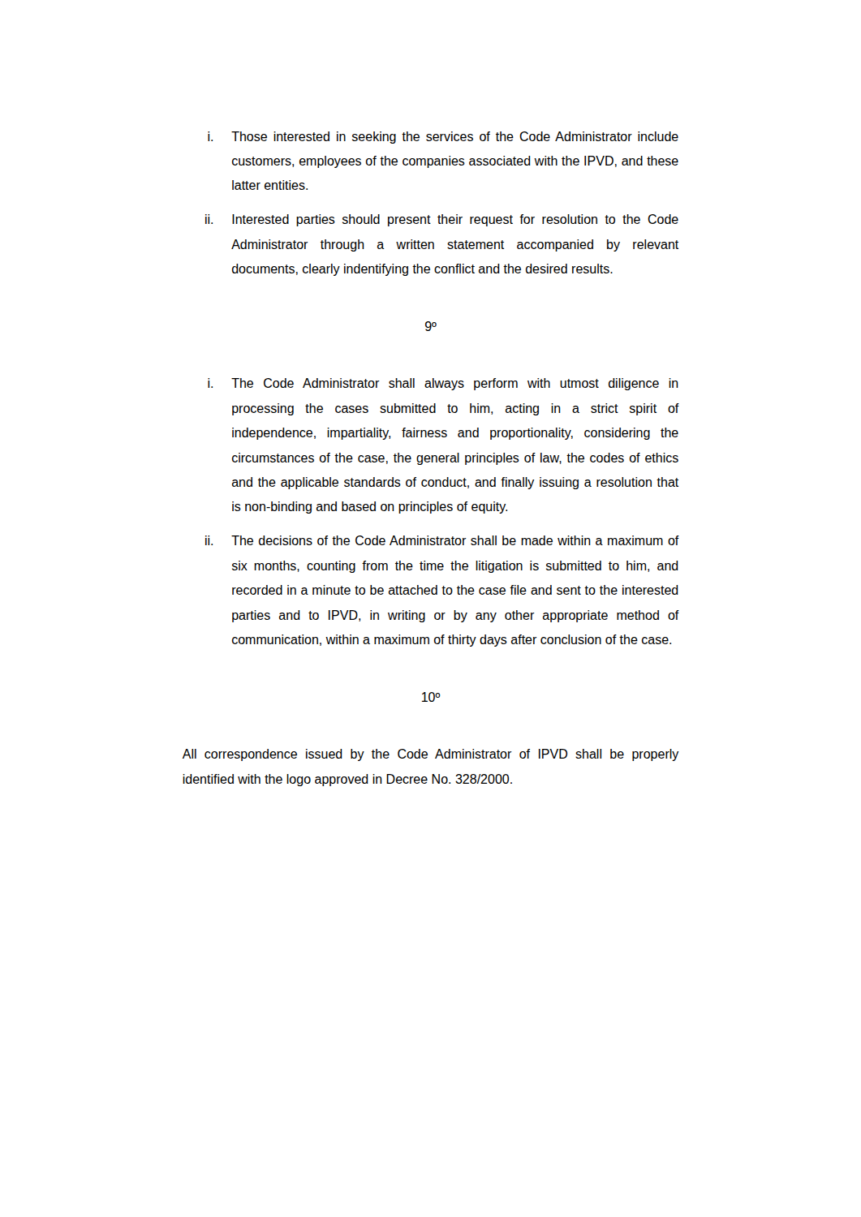Those interested in seeking the services of the Code Administrator include customers, employees of the companies associated with the IPVD, and these latter entities.
Interested parties should present their request for resolution to the Code Administrator through a written statement accompanied by relevant documents, clearly indentifying the conflict and the desired results.
9º
The Code Administrator shall always perform with utmost diligence in processing the cases submitted to him, acting in a strict spirit of independence, impartiality, fairness and proportionality, considering the circumstances of the case, the general principles of law, the codes of ethics and the applicable standards of conduct, and finally issuing a resolution that is non-binding and based on principles of equity.
The decisions of the Code Administrator shall be made within a maximum of six months, counting from the time the litigation is submitted to him, and recorded in a minute to be attached to the case file and sent to the interested parties and to IPVD, in writing or by any other appropriate method of communication, within a maximum of thirty days after conclusion of the case.
10º
All correspondence issued by the Code Administrator of IPVD shall be properly identified with the logo approved in Decree No. 328/2000.